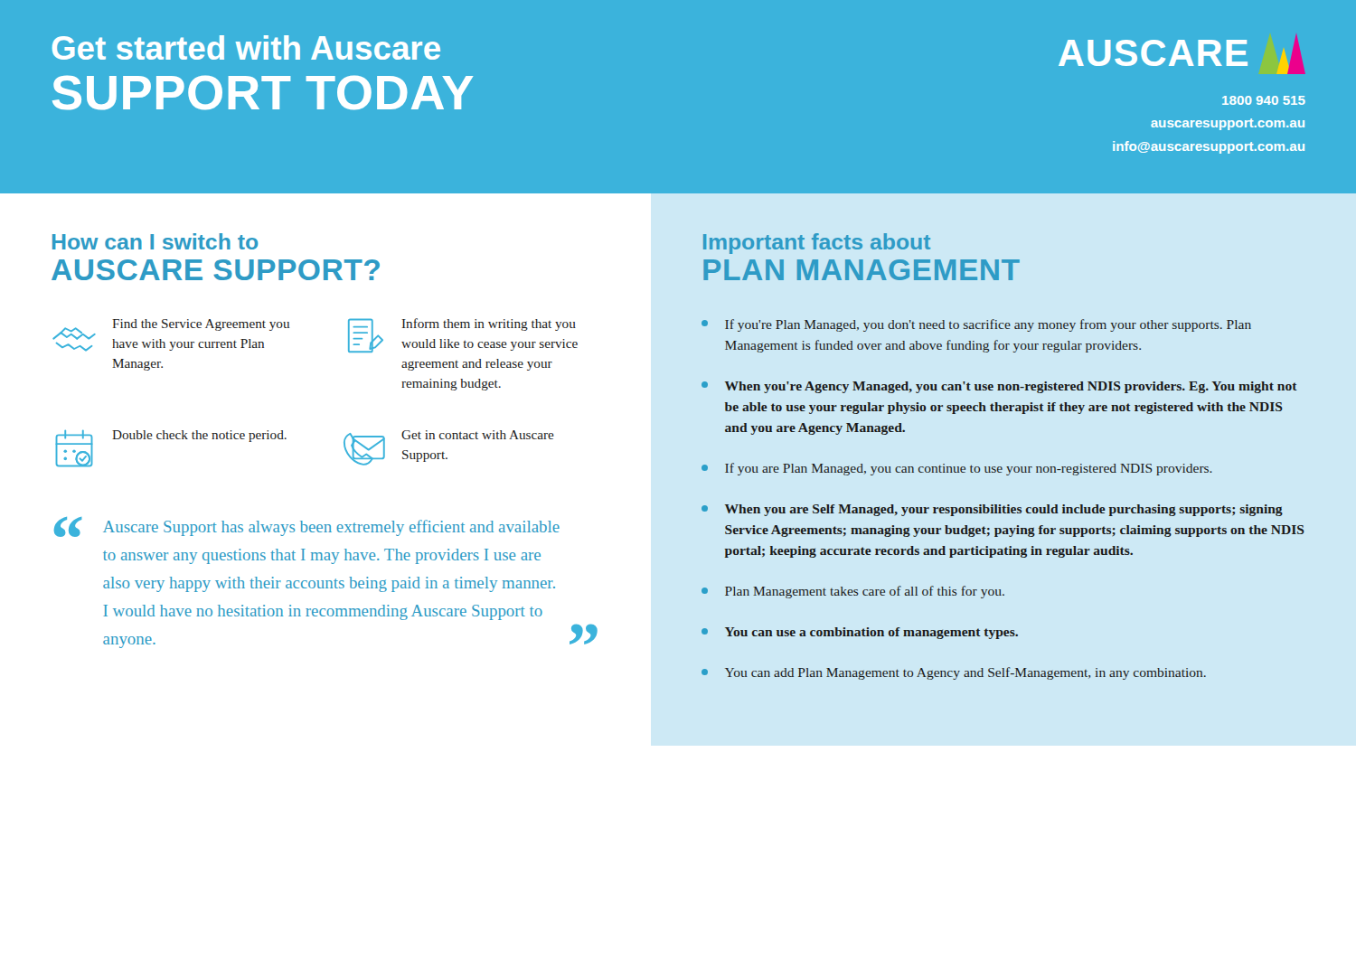Get started with Auscare SUPPORT TODAY
AUSCARE
1800 940 515
auscaresupport.com.au
info@auscaresupport.com.au
How can I switch to AUSCARE SUPPORT?
Find the Service Agreement you have with your current Plan Manager.
Inform them in writing that you would like to cease your service agreement and release your remaining budget.
Double check the notice period.
Get in contact with Auscare Support.
“
Auscare Support has always been extremely efficient and available to answer any questions that I may have. The providers I use are also very happy with their accounts being paid in a timely manner. I would have no hesitation in recommending Auscare Support to anyone.
”
Important facts about PLAN MANAGEMENT
If you're Plan Managed, you don't need to sacrifice any money from your other supports. Plan Management is funded over and above funding for your regular providers.
When you're Agency Managed, you can't use non-registered NDIS providers. Eg. You might not be able to use your regular physio or speech therapist if they are not registered with the NDIS and you are Agency Managed.
If you are Plan Managed, you can continue to use your non-registered NDIS providers.
When you are Self Managed, your responsibilities could include purchasing supports; signing Service Agreements; managing your budget; paying for supports; claiming supports on the NDIS portal; keeping accurate records and participating in regular audits.
Plan Management takes care of all of this for you.
You can use a combination of management types.
You can add Plan Management to Agency and Self-Management, in any combination.